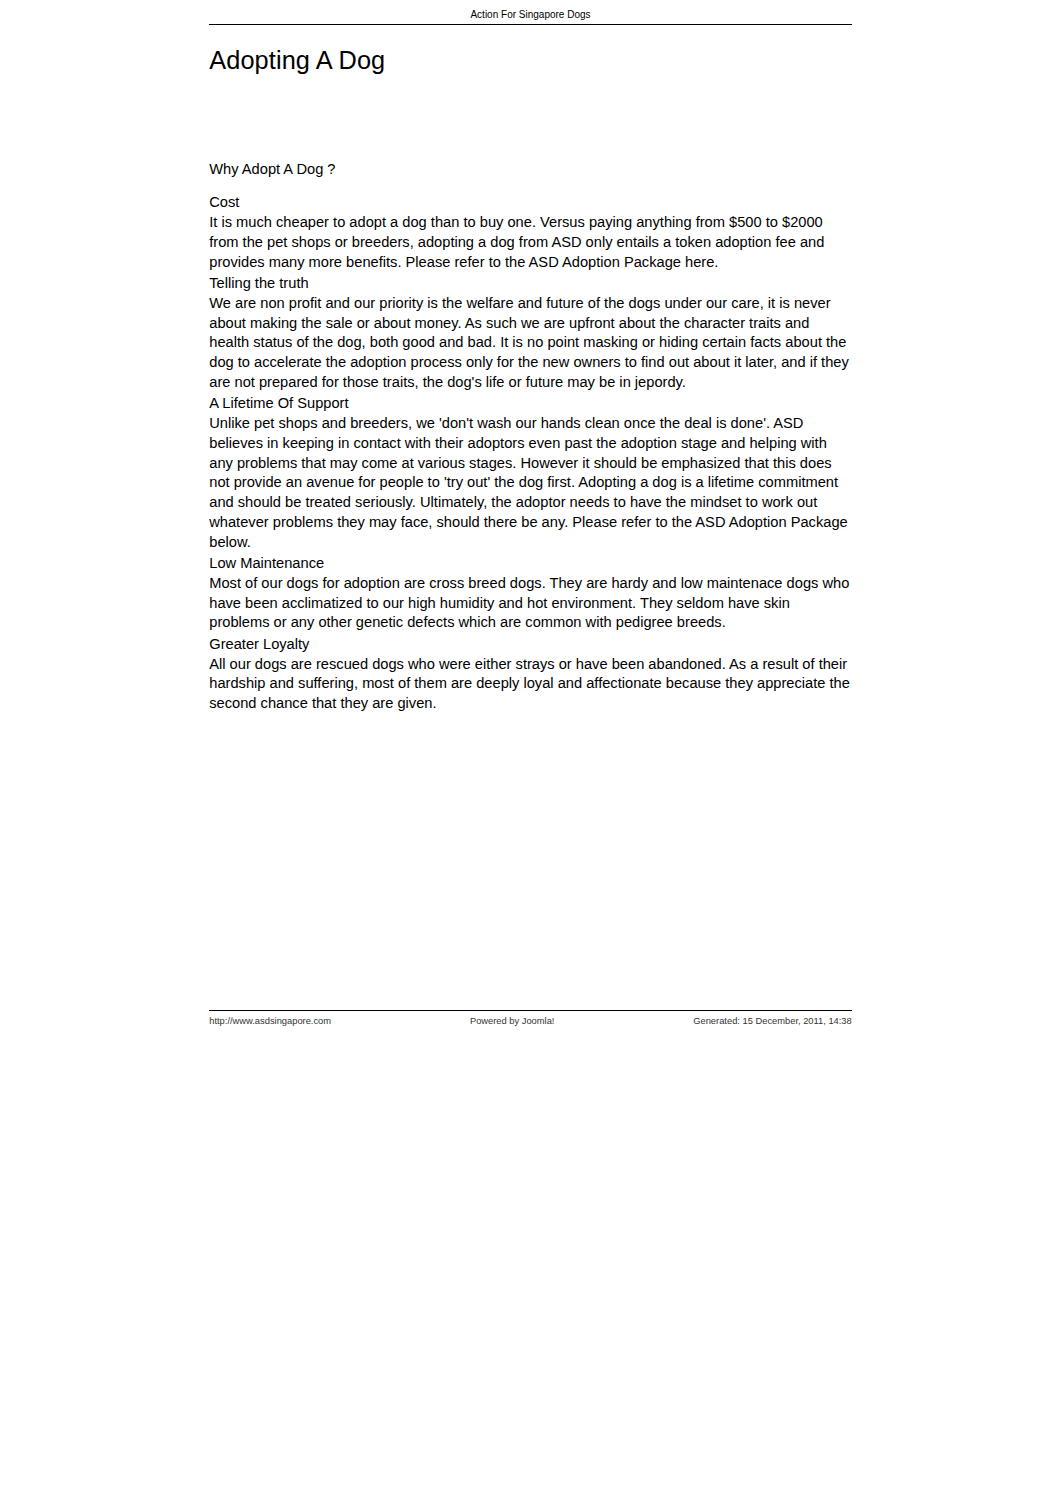Action For Singapore Dogs
Adopting A Dog
Why Adopt A Dog ?
Cost
It is much cheaper to adopt a dog than to buy one. Versus paying anything from $500 to $2000 from the pet shops or breeders, adopting a dog from ASD only entails a token adoption fee and provides many more benefits. Please refer to the ASD Adoption Package here.
Telling the truth
We are non profit and our priority is the welfare and future of the dogs under our care, it is never about making the sale or about money. As such we are upfront about the character traits and health status of the dog, both good and bad. It is no point masking or hiding certain facts about the dog to accelerate the adoption process only for the new owners to find out about it later, and if they are not prepared for those traits, the dog's life or future may be in jepordy.
A Lifetime Of Support
Unlike pet shops and breeders, we 'don't wash our hands clean once the deal is done'. ASD believes in keeping in contact with their adoptors even past the adoption stage and helping with any problems that may come at various stages. However it should be emphasized that this does not provide an avenue for people to 'try out' the dog first. Adopting a dog is a lifetime commitment and should be treated seriously. Ultimately, the adoptor needs to have the mindset to work out whatever problems they may face, should there be any. Please refer to the ASD Adoption Package below.
Low Maintenance
Most of our dogs for adoption are cross breed dogs. They are hardy and low maintenace dogs who have been acclimatized to our high humidity and hot environment. They seldom have skin problems or any other genetic defects which are common with pedigree breeds.
Greater Loyalty
All our dogs are rescued dogs who were either strays or have been abandoned. As a result of their hardship and suffering, most of them are deeply loyal and affectionate because they appreciate the second chance that they are given.
http://www.asdsingapore.com
Powered by Joomla!
Generated: 15 December, 2011, 14:38